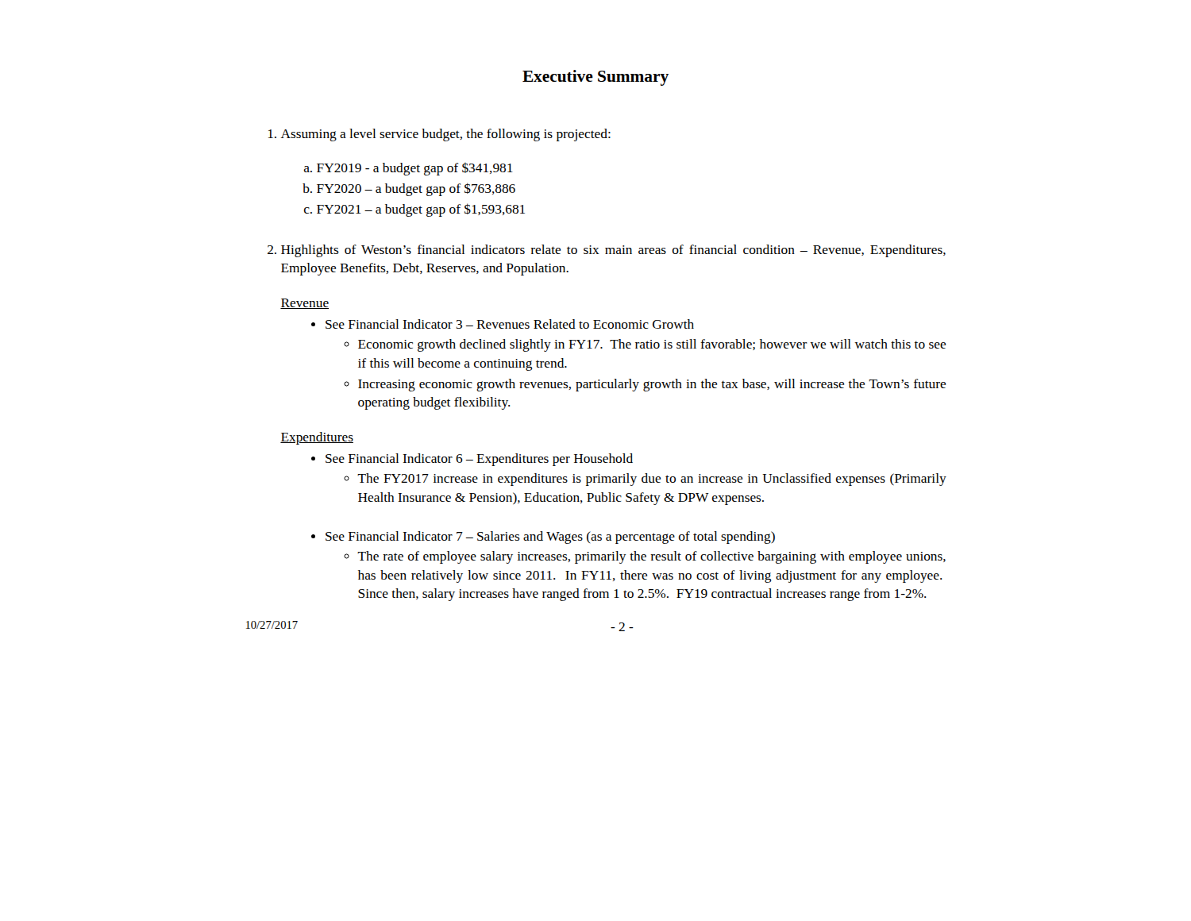Executive Summary
Assuming a level service budget, the following is projected:
FY2019 - a budget gap of $341,981
FY2020 – a budget gap of $763,886
FY2021 – a budget gap of $1,593,681
Highlights of Weston’s financial indicators relate to six main areas of financial condition – Revenue, Expenditures, Employee Benefits, Debt, Reserves, and Population.
Revenue
See Financial Indicator 3 – Revenues Related to Economic Growth
Economic growth declined slightly in FY17. The ratio is still favorable; however we will watch this to see if this will become a continuing trend.
Increasing economic growth revenues, particularly growth in the tax base, will increase the Town’s future operating budget flexibility.
Expenditures
See Financial Indicator 6 – Expenditures per Household
The FY2017 increase in expenditures is primarily due to an increase in Unclassified expenses (Primarily Health Insurance & Pension), Education, Public Safety & DPW expenses.
See Financial Indicator 7 – Salaries and Wages (as a percentage of total spending)
The rate of employee salary increases, primarily the result of collective bargaining with employee unions, has been relatively low since 2011. In FY11, there was no cost of living adjustment for any employee. Since then, salary increases have ranged from 1 to 2.5%. FY19 contractual increases range from 1-2%.
10/27/2017
- 2 -